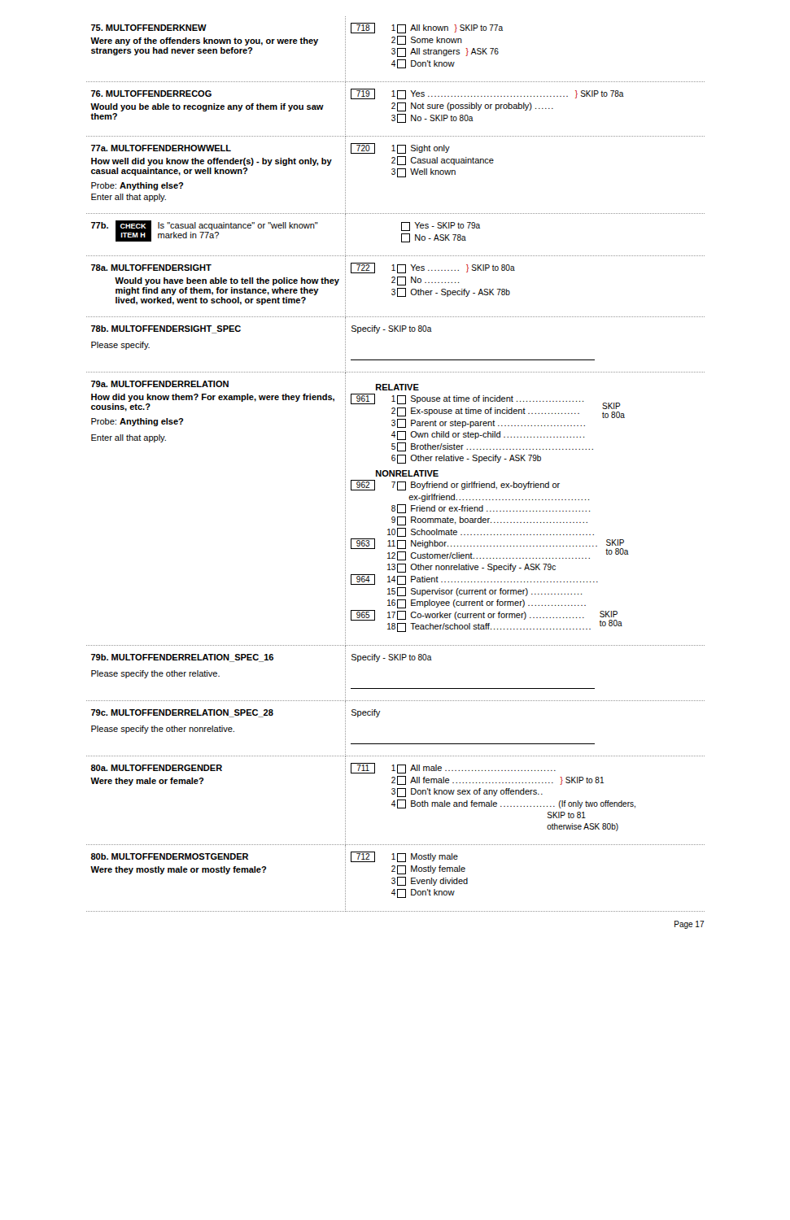| 75. MULTOFFENDERKNEW Were any of the offenders known to you, or were they strangers you had never seen before? | 718 1 All known } SKIP to 77a 2 Some known 3 All strangers } ASK 76 4 Don't know |
| 76. MULTOFFENDERRECOG Would you be able to recognize any of them if you saw them? | 719 1 Yes ........................................... } SKIP to 78a 2 Not sure (possibly or probably) ...... 3 No - SKIP to 80a |
| 77a. MULTOFFENDERHOWWELL How well did you know the offender(s) - by sight only, by casual acquaintance, or well known? Probe: Anything else? Enter all that apply. | 720 1 Sight only 2 Casual acquaintance 3 Well known |
| 77b. CHECK ITEM H Is "casual acquaintance" or "well known" marked in 77a? | Yes - SKIP to 79a No - ASK 78a |
| 78a. MULTOFFENDERSIGHT Would you have been able to tell the police how they might find any of them, for instance, where they lived, worked, went to school, or spent time? | 722 1 Yes .......... } SKIP to 80a 2 No ........... 3 Other - Specify - ASK 78b |
| 78b. MULTOFFENDERSIGHT_SPEC Please specify. | Specify - SKIP to 80a |
| 79a. MULTOFFENDERRELATION How did you know them? For example, were they friends, cousins, etc.? Probe: Anything else? Enter all that apply. | RELATIVE 961 1 Spouse at time of incident ..................... 2 Ex-spouse at time of incident ................ 3 Parent or step-parent ........................... 4 Own child or step-child ......................... 5 Brother/sister ....................................... 6 Other relative - Specify - ASK 79b SKIP to 80a NONRELATIVE 962 7 Boyfriend or girlfriend, ex-boyfriend or ex-girlfriend ......................................... 8 Friend or ex-friend ................................ 9 Roommate, boarder .............................. 10 Schoolmate ......................................... 963 11 Neighbor .............................................. 12 Customer/client .................................... 13 Other nonrelative - Specify - ASK 79c SKIP to 80a 964 14 Patient ................................................ 15 Supervisor (current or former) ................ 16 Employee (current or former) .................. 965 17 Co-worker (current or former) ................. 18 Teacher/school staff ............................... SKIP to 80a |
| 79b. MULTOFFENDERRELATION_SPEC_16 Please specify the other relative. | Specify - SKIP to 80a |
| 79c. MULTOFFENDERRELATION_SPEC_28 Please specify the other nonrelative. | Specify |
| 80a. MULTOFFENDERGENDER Were they male or female? | 711 1 All male .................................. 2 All female ............................... } SKIP to 81 3 Don't know sex of any offenders .. 4 Both male and female ................. (If only two offenders, SKIP to 81 otherwise ASK 80b) |
| 80b. MULTOFFENDERMOSTGENDER Were they mostly male or mostly female? | 712 1 Mostly male 2 Mostly female 3 Evenly divided 4 Don't know |
Page 17